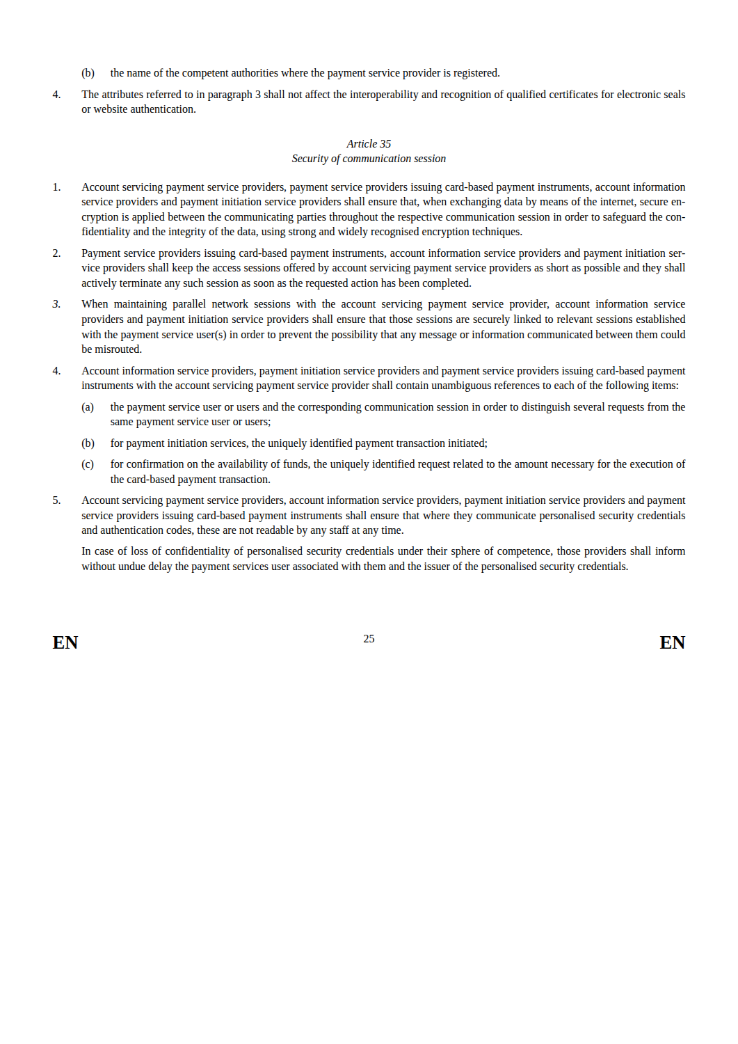(b)
the name of the competent authorities where the payment service provider is registered.
4.
The attributes referred to in paragraph 3 shall not affect the interoperability and recognition of qualified certificates for electronic seals or website authentication.
Article 35 Security of communication session
1.
Account servicing payment service providers, payment service providers issuing card-based payment instruments, account information service providers and payment initiation service providers shall ensure that, when exchanging data by means of the internet, secure encryption is applied between the communicating parties throughout the respective communication session in order to safeguard the confidentiality and the integrity of the data, using strong and widely recognised encryption techniques.
2.
Payment service providers issuing card-based payment instruments, account information service providers and payment initiation service providers shall keep the access sessions offered by account servicing payment service providers as short as possible and they shall actively terminate any such session as soon as the requested action has been completed.
3.
When maintaining parallel network sessions with the account servicing payment service provider, account information service providers and payment initiation service providers shall ensure that those sessions are securely linked to relevant sessions established with the payment service user(s) in order to prevent the possibility that any message or information communicated between them could be misrouted.
4.
Account information service providers, payment initiation service providers and payment service providers issuing card-based payment instruments with the account servicing payment service provider shall contain unambiguous references to each of the following items:
(a)
the payment service user or users and the corresponding communication session in order to distinguish several requests from the same payment service user or users;
(b)
for payment initiation services, the uniquely identified payment transaction initiated;
(c)
for confirmation on the availability of funds, the uniquely identified request related to the amount necessary for the execution of the card-based payment transaction.
5.
Account servicing payment service providers, account information service providers, payment initiation service providers and payment service providers issuing card-based payment instruments shall ensure that where they communicate personalised security credentials and authentication codes, these are not readable by any staff at any time.
In case of loss of confidentiality of personalised security credentials under their sphere of competence, those providers shall inform without undue delay the payment services user associated with them and the issuer of the personalised security credentials.
EN EN
25